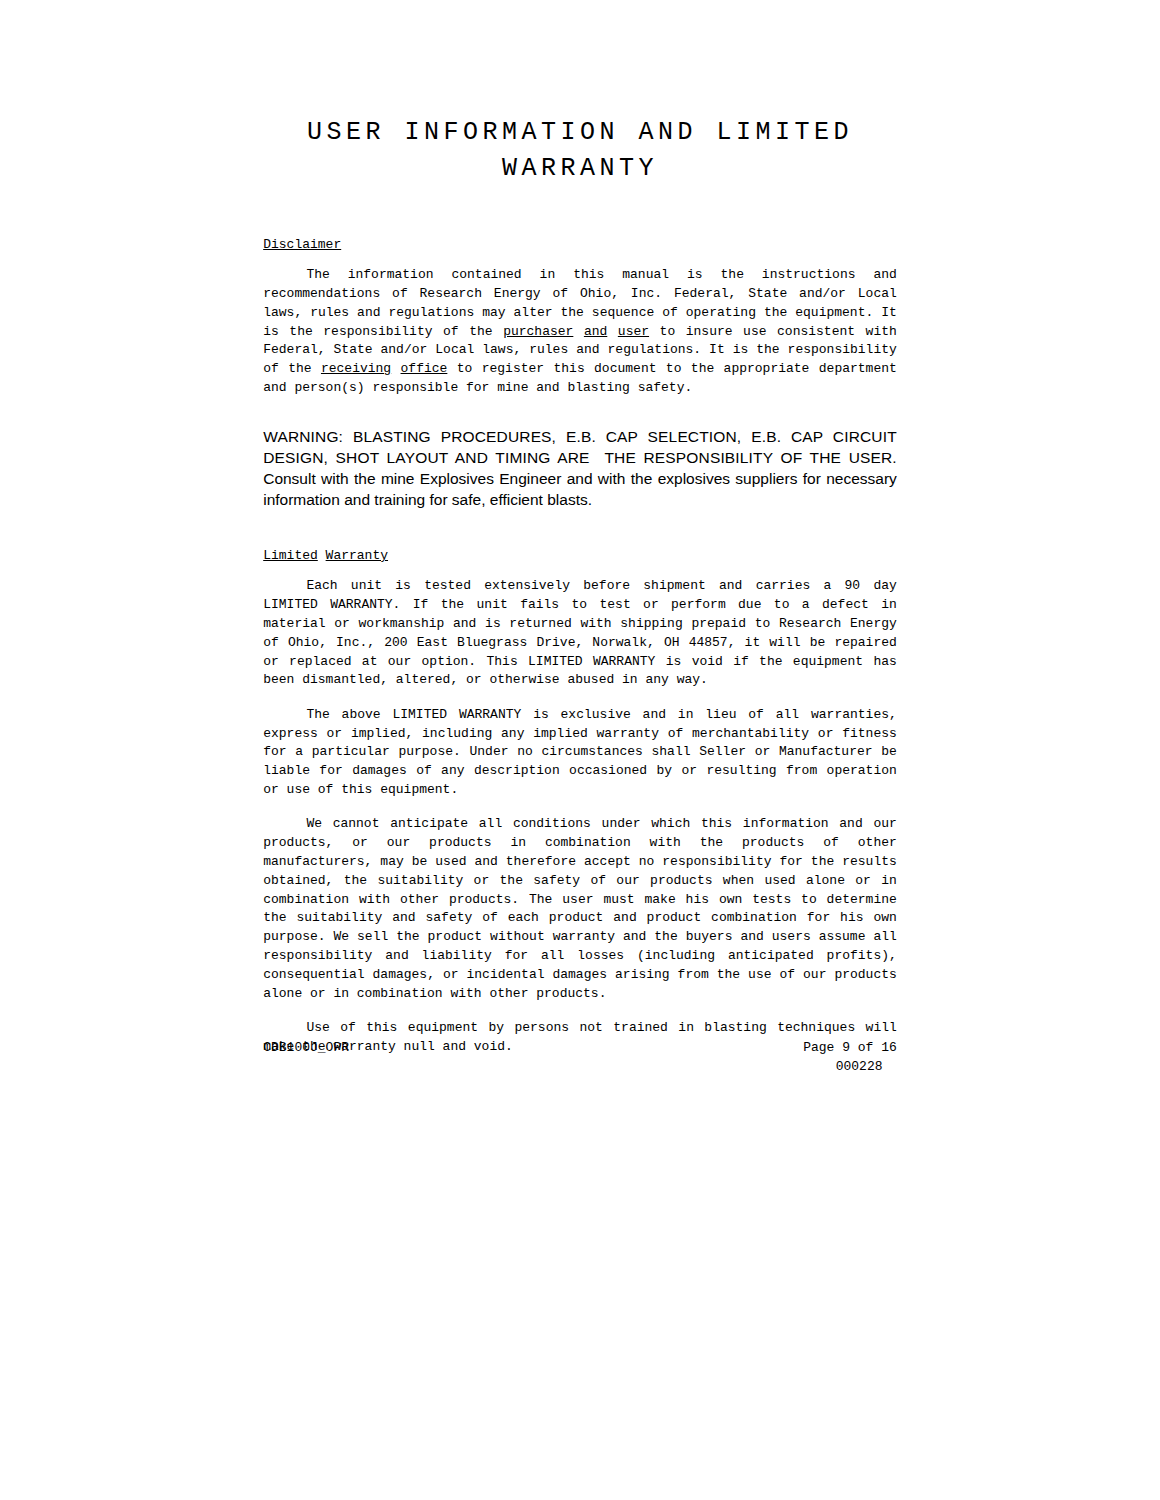USER INFORMATION AND LIMITED WARRANTY
Disclaimer
The information contained in this manual is the instructions and recommendations of Research Energy of Ohio, Inc. Federal, State and/or Local laws, rules and regulations may alter the sequence of operating the equipment. It is the responsibility of the purchaser and user to insure use consistent with Federal, State and/or Local laws, rules and regulations. It is the responsibility of the receiving office to register this document to the appropriate department and person(s) responsible for mine and blasting safety.
WARNING: BLASTING PROCEDURES, E.B. CAP SELECTION, E.B. CAP CIRCUIT DESIGN, SHOT LAYOUT AND TIMING ARE THE RESPONSIBILITY OF THE USER. Consult with the mine Explosives Engineer and with the explosives suppliers for necessary information and training for safe, efficient blasts.
Limited Warranty
Each unit is tested extensively before shipment and carries a 90 day LIMITED WARRANTY. If the unit fails to test or perform due to a defect in material or workmanship and is returned with shipping prepaid to Research Energy of Ohio, Inc., 200 East Bluegrass Drive, Norwalk, OH 44857, it will be repaired or replaced at our option. This LIMITED WARRANTY is void if the equipment has been dismantled, altered, or otherwise abused in any way.
The above LIMITED WARRANTY is exclusive and in lieu of all warranties, express or implied, including any implied warranty of merchantability or fitness for a particular purpose. Under no circumstances shall Seller or Manufacturer be liable for damages of any description occasioned by or resulting from operation or use of this equipment.
We cannot anticipate all conditions under which this information and our products, or our products in combination with the products of other manufacturers, may be used and therefore accept no responsibility for the results obtained, the suitability or the safety of our products when used alone or in combination with other products. The user must make his own tests to determine the suitability and safety of each product and product combination for his own purpose. We sell the product without warranty and the buyers and users assume all responsibility and liability for all losses (including anticipated profits), consequential damages, or incidental damages arising from the use of our products alone or in combination with other products.
Use of this equipment by persons not trained in blasting techniques will make the warranty null and void.
CDB100J_OPR
Page 9 of 16 000228